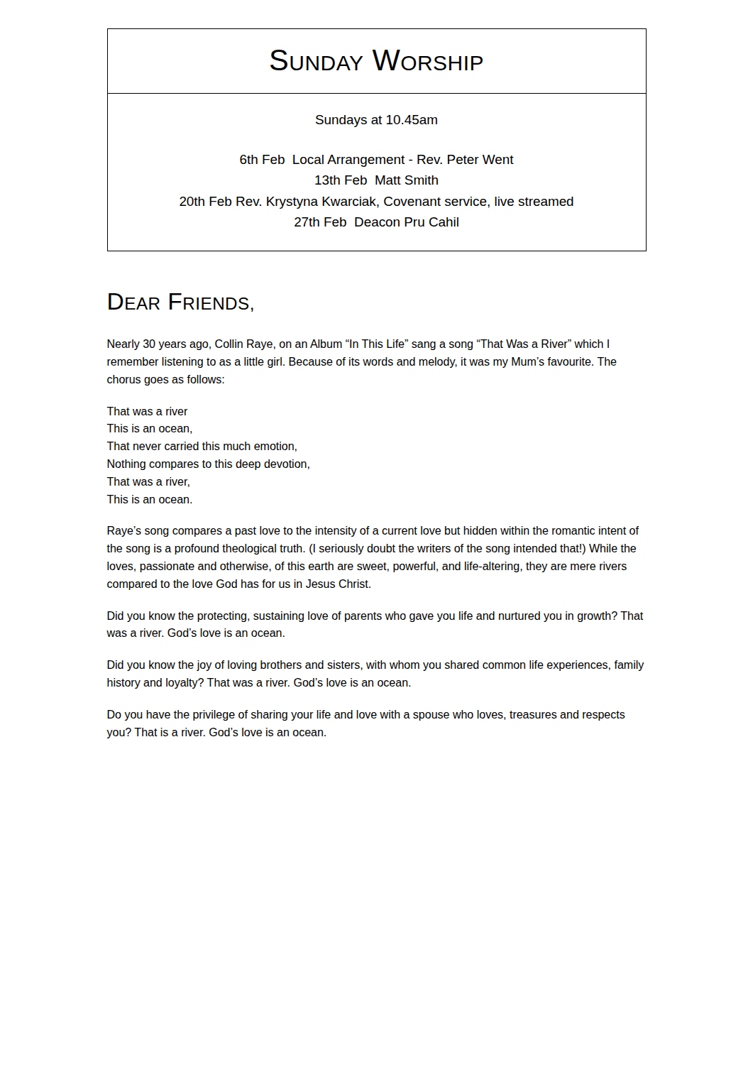SUNDAY WORSHIP
Sundays at 10.45am
6th Feb Local Arrangement - Rev. Peter Went
13th Feb Matt Smith
20th Feb Rev. Krystyna Kwarciak, Covenant service, live streamed
27th Feb Deacon Pru Cahil
DEAR FRIENDS,
Nearly 30 years ago, Collin Raye, on an Album “In This Life” sang a song “That Was a River” which I remember listening to as a little girl. Because of its words and melody, it was my Mum’s favourite. The chorus goes as follows:
That was a river
This is an ocean,
That never carried this much emotion,
Nothing compares to this deep devotion,
That was a river,
This is an ocean.
Raye’s song compares a past love to the intensity of a current love but hidden within the romantic intent of the song is a profound theological truth. (I seriously doubt the writers of the song intended that!) While the loves, passionate and otherwise, of this earth are sweet, powerful, and life-altering, they are mere rivers compared to the love God has for us in Jesus Christ.
Did you know the protecting, sustaining love of parents who gave you life and nurtured you in growth? That was a river. God’s love is an ocean.
Did you know the joy of loving brothers and sisters, with whom you shared common life experiences, family history and loyalty? That was a river. God’s love is an ocean.
Do you have the privilege of sharing your life and love with a spouse who loves, treasures and respects you? That is a river. God’s love is an ocean.